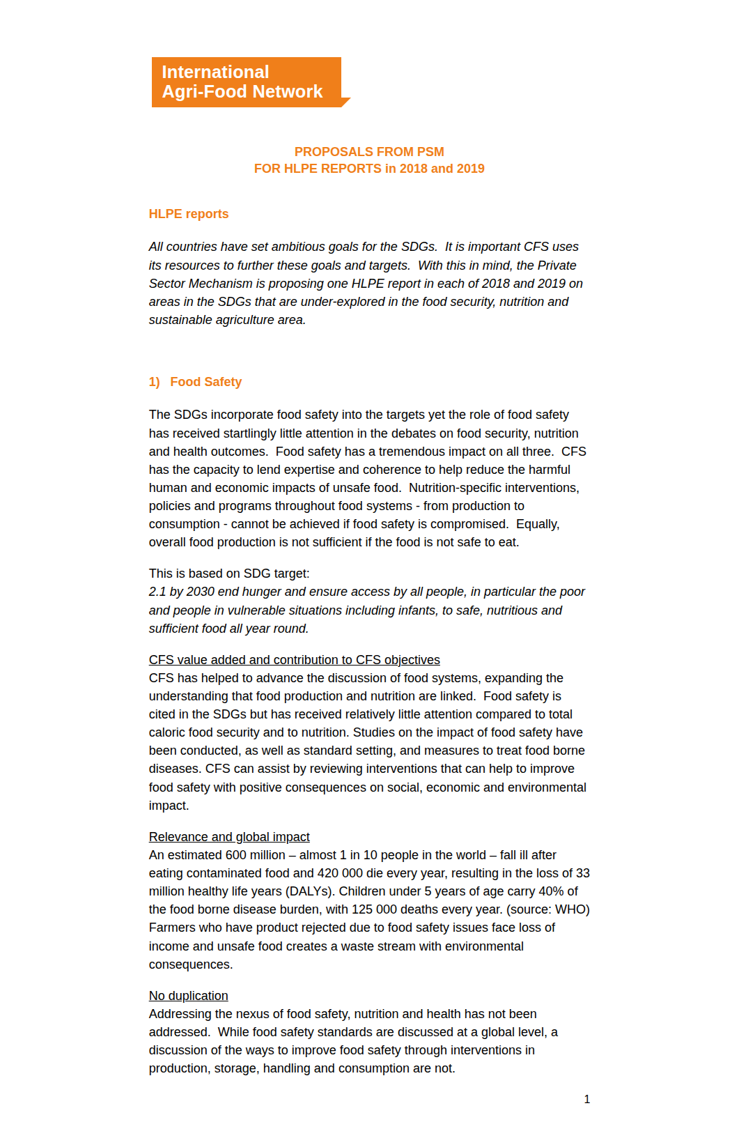International Agri-Food Network
PROPOSALS FROM PSM
FOR HLPE REPORTS in 2018 and 2019
HLPE reports
All countries have set ambitious goals for the SDGs. It is important CFS uses its resources to further these goals and targets. With this in mind, the Private Sector Mechanism is proposing one HLPE report in each of 2018 and 2019 on areas in the SDGs that are under-explored in the food security, nutrition and sustainable agriculture area.
1) Food Safety
The SDGs incorporate food safety into the targets yet the role of food safety has received startlingly little attention in the debates on food security, nutrition and health outcomes. Food safety has a tremendous impact on all three. CFS has the capacity to lend expertise and coherence to help reduce the harmful human and economic impacts of unsafe food. Nutrition-specific interventions, policies and programs throughout food systems - from production to consumption - cannot be achieved if food safety is compromised. Equally, overall food production is not sufficient if the food is not safe to eat.
This is based on SDG target:
2.1 by 2030 end hunger and ensure access by all people, in particular the poor and people in vulnerable situations including infants, to safe, nutritious and sufficient food all year round.
CFS value added and contribution to CFS objectives
CFS has helped to advance the discussion of food systems, expanding the understanding that food production and nutrition are linked. Food safety is cited in the SDGs but has received relatively little attention compared to total caloric food security and to nutrition. Studies on the impact of food safety have been conducted, as well as standard setting, and measures to treat food borne diseases. CFS can assist by reviewing interventions that can help to improve food safety with positive consequences on social, economic and environmental impact.
Relevance and global impact
An estimated 600 million – almost 1 in 10 people in the world – fall ill after eating contaminated food and 420 000 die every year, resulting in the loss of 33 million healthy life years (DALYs). Children under 5 years of age carry 40% of the food borne disease burden, with 125 000 deaths every year. (source: WHO) Farmers who have product rejected due to food safety issues face loss of income and unsafe food creates a waste stream with environmental consequences.
No duplication
Addressing the nexus of food safety, nutrition and health has not been addressed. While food safety standards are discussed at a global level, a discussion of the ways to improve food safety through interventions in production, storage, handling and consumption are not.
1